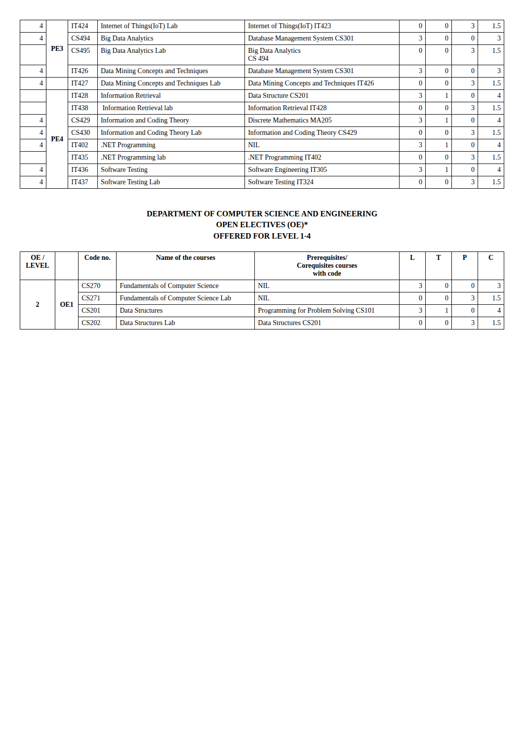| 4 | PE3 | IT424 | Internet of Things(IoT) Lab | Internet of Things(IoT) IT423 | 0 | 0 | 3 | 1.5 |
| 4 | CS494 | Big Data Analytics | Database Management System CS301 | 3 | 0 | 0 | 3 |
| | CS495 | Big Data Analytics Lab | Big Data Analytics CS 494 | 0 | 0 | 3 | 1.5 |
| 4 | IT426 | Data Mining Concepts and Techniques | Database Management System CS301 | 3 | 0 | 0 | 3 |
| 4 | | IT427 | Data Mining Concepts and Techniques Lab | Data Mining Concepts and Techniques IT426 | 0 | 0 | 3 | 1.5 |
| | PE4 | IT428 | Information Retrieval | Data Structure CS201 | 3 | 1 | 0 | 4 |
| | IT438 | Information Retrieval lab | Information Retrieval IT428 | 0 | 0 | 3 | 1.5 |
| 4 | CS429 | Information and Coding Theory | Discrete Mathematics MA205 | 3 | 1 | 0 | 4 |
| 4 | CS430 | Information and Coding Theory Lab | Information and Coding Theory CS429 | 0 | 0 | 3 | 1.5 |
| 4 | IT402 | .NET Programming | NIL | 3 | 1 | 0 | 4 |
| | IT435 | .NET Programming lab | .NET Programming IT402 | 0 | 0 | 3 | 1.5 |
| 4 | IT436 | Software Testing | Software Engineering IT305 | 3 | 1 | 0 | 4 |
| 4 | IT437 | Software Testing Lab | Software Testing IT324 | 0 | 0 | 3 | 1.5 |
DEPARTMENT OF COMPUTER SCIENCE AND ENGINEERING
OPEN ELECTIVES (OE)*
OFFERED FOR LEVEL 1-4
| OE / LEVEL | | Code no. | Name of the courses | Prerequisites/ Corequisites courses with code | L | T | P | C |
| --- | --- | --- | --- | --- | --- | --- | --- | --- |
| 2 | OE1 | CS270 | Fundamentals of Computer Science | NIL | 3 | 0 | 0 | 3 |
| CS271 | Fundamentals of Computer Science Lab | NIL | 0 | 0 | 3 | 1.5 |
| CS201 | Data Structures | Programming for Problem Solving CS101 | 3 | 1 | 0 | 4 |
| CS202 | Data Structures Lab | Data Structures CS201 | 0 | 0 | 3 | 1.5 |